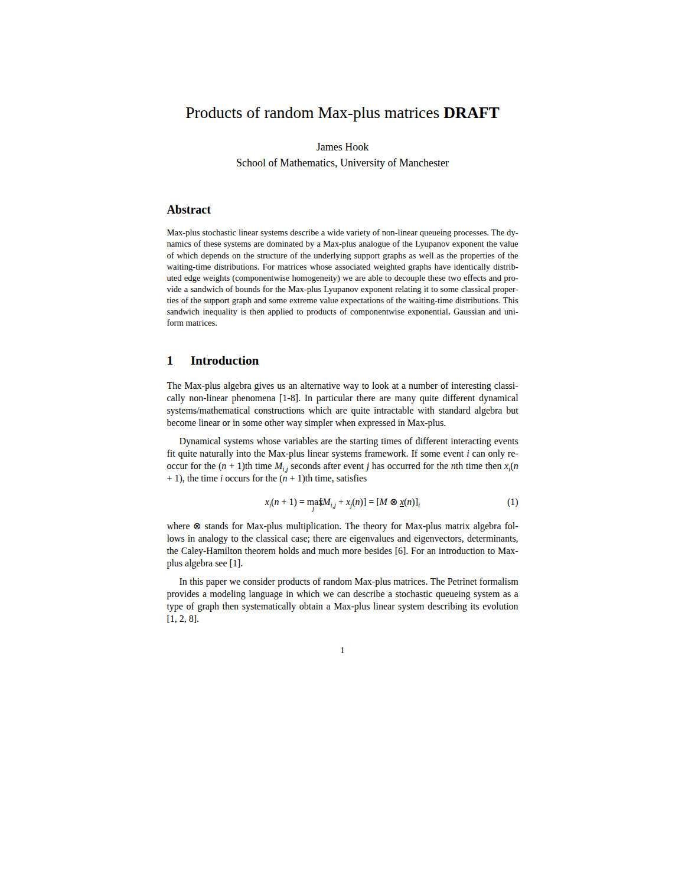Products of random Max-plus matrices DRAFT
James Hook
School of Mathematics, University of Manchester
Abstract
Max-plus stochastic linear systems describe a wide variety of non-linear queueing processes. The dynamics of these systems are dominated by a Max-plus analogue of the Lyupanov exponent the value of which depends on the structure of the underlying support graphs as well as the properties of the waiting-time distributions. For matrices whose associated weighted graphs have identically distributed edge weights (componentwise homogeneity) we are able to decouple these two effects and provide a sandwich of bounds for the Max-plus Lyupanov exponent relating it to some classical properties of the support graph and some extreme value expectations of the waiting-time distributions. This sandwich inequality is then applied to products of componentwise exponential, Gaussian and uniform matrices.
1 Introduction
The Max-plus algebra gives us an alternative way to look at a number of interesting classically non-linear phenomena [1-8]. In particular there are many quite different dynamical systems/mathematical constructions which are quite intractable with standard algebra but become linear or in some other way simpler when expressed in Max-plus.
Dynamical systems whose variables are the starting times of different interacting events fit quite naturally into the Max-plus linear systems framework. If some event i can only reoccur for the (n + 1)th time Mi,j seconds after event j has occurred for the nth time then xi(n + 1), the time i occurs for the (n + 1)th time, satisfies
xi(n + 1) = maxj[Mi,j + xj(n)] = [M ⊗ x(n)]i (1)
where ⊗ stands for Max-plus multiplication. The theory for Max-plus matrix algebra follows in analogy to the classical case; there are eigenvalues and eigenvectors, determinants, the Caley-Hamilton theorem holds and much more besides [6]. For an introduction to Max-plus algebra see [1].
In this paper we consider products of random Max-plus matrices. The Petrinet formalism provides a modeling language in which we can describe a stochastic queueing system as a type of graph then systematically obtain a Max-plus linear system describing its evolution [1, 2, 8].
1